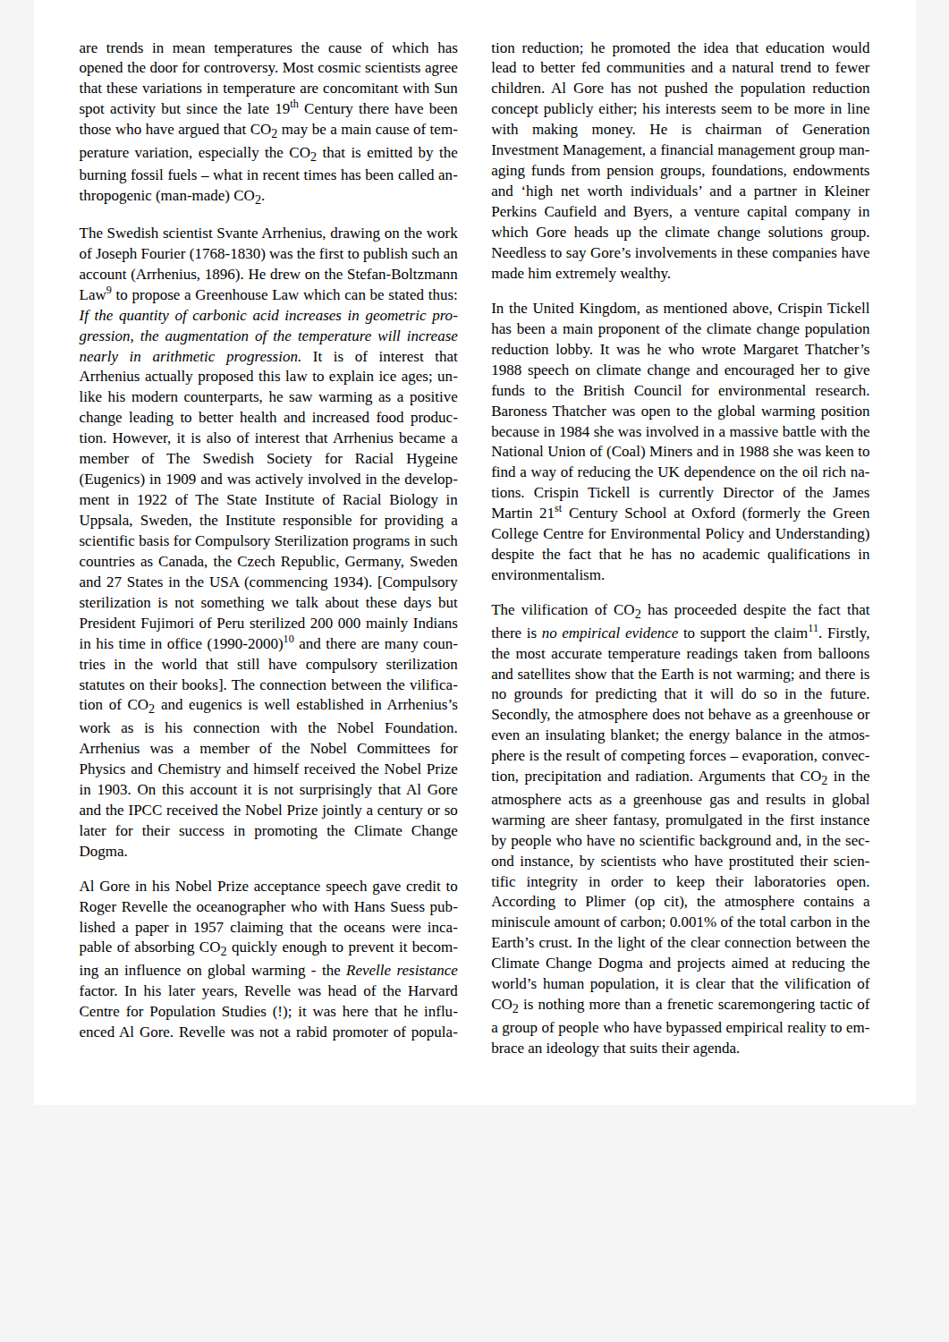are trends in mean temperatures the cause of which has opened the door for controversy. Most cosmic scientists agree that these variations in temperature are concomitant with Sun spot activity but since the late 19th Century there have been those who have argued that CO2 may be a main cause of temperature variation, especially the CO2 that is emitted by the burning fossil fuels – what in recent times has been called anthropogenic (man-made) CO2.
The Swedish scientist Svante Arrhenius, drawing on the work of Joseph Fourier (1768-1830) was the first to publish such an account (Arrhenius, 1896). He drew on the Stefan-Boltzmann Law9 to propose a Greenhouse Law which can be stated thus: If the quantity of carbonic acid increases in geometric progression, the augmentation of the temperature will increase nearly in arithmetic progression. It is of interest that Arrhenius actually proposed this law to explain ice ages; unlike his modern counterparts, he saw warming as a positive change leading to better health and increased food production. However, it is also of interest that Arrhenius became a member of The Swedish Society for Racial Hygeine (Eugenics) in 1909 and was actively involved in the development in 1922 of The State Institute of Racial Biology in Uppsala, Sweden, the Institute responsible for providing a scientific basis for Compulsory Sterilization programs in such countries as Canada, the Czech Republic, Germany, Sweden and 27 States in the USA (commencing 1934). [Compulsory sterilization is not something we talk about these days but President Fujimori of Peru sterilized 200 000 mainly Indians in his time in office (1990-2000)10 and there are many countries in the world that still have compulsory sterilization statutes on their books]. The connection between the vilification of CO2 and eugenics is well established in Arrhenius’s work as is his connection with the Nobel Foundation. Arrhenius was a member of the Nobel Committees for Physics and Chemistry and himself received the Nobel Prize in 1903. On this account it is not surprisingly that Al Gore and the IPCC received the Nobel Prize jointly a century or so later for their success in promoting the Climate Change Dogma.
Al Gore in his Nobel Prize acceptance speech gave credit to Roger Revelle the oceanographer who with Hans Suess published a paper in 1957 claiming that the oceans were incapable of absorbing CO2 quickly enough to prevent it becoming an influence on global warming - the Revelle resistance factor. In his later years, Revelle was head of the Harvard Centre for Population Studies (!); it was here that he influenced Al Gore. Revelle was not a rabid promoter of population reduction; he promoted the idea that education would lead to better fed communities and a natural trend to fewer children. Al Gore has not pushed the population reduction concept publicly either; his interests seem to be more in line with making money. He is chairman of Generation Investment Management, a financial management group managing funds from pension groups, foundations, endowments and ‘high net worth individuals’ and a partner in Kleiner Perkins Caufield and Byers, a venture capital company in which Gore heads up the climate change solutions group. Needless to say Gore’s involvements in these companies have made him extremely wealthy.
In the United Kingdom, as mentioned above, Crispin Tickell has been a main proponent of the climate change population reduction lobby. It was he who wrote Margaret Thatcher’s 1988 speech on climate change and encouraged her to give funds to the British Council for environmental research. Baroness Thatcher was open to the global warming position because in 1984 she was involved in a massive battle with the National Union of (Coal) Miners and in 1988 she was keen to find a way of reducing the UK dependence on the oil rich nations. Crispin Tickell is currently Director of the James Martin 21st Century School at Oxford (formerly the Green College Centre for Environmental Policy and Understanding) despite the fact that he has no academic qualifications in environmentalism.
The vilification of CO2 has proceeded despite the fact that there is no empirical evidence to support the claim11. Firstly, the most accurate temperature readings taken from balloons and satellites show that the Earth is not warming; and there is no grounds for predicting that it will do so in the future. Secondly, the atmosphere does not behave as a greenhouse or even an insulating blanket; the energy balance in the atmosphere is the result of competing forces – evaporation, convection, precipitation and radiation. Arguments that CO2 in the atmosphere acts as a greenhouse gas and results in global warming are sheer fantasy, promulgated in the first instance by people who have no scientific background and, in the second instance, by scientists who have prostituted their scientific integrity in order to keep their laboratories open. According to Plimer (op cit), the atmosphere contains a miniscule amount of carbon; 0.001% of the total carbon in the Earth’s crust. In the light of the clear connection between the Climate Change Dogma and projects aimed at reducing the world’s human population, it is clear that the vilification of CO2 is nothing more than a frenetic scaremongering tactic of a group of people who have bypassed empirical reality to embrace an ideology that suits their agenda.